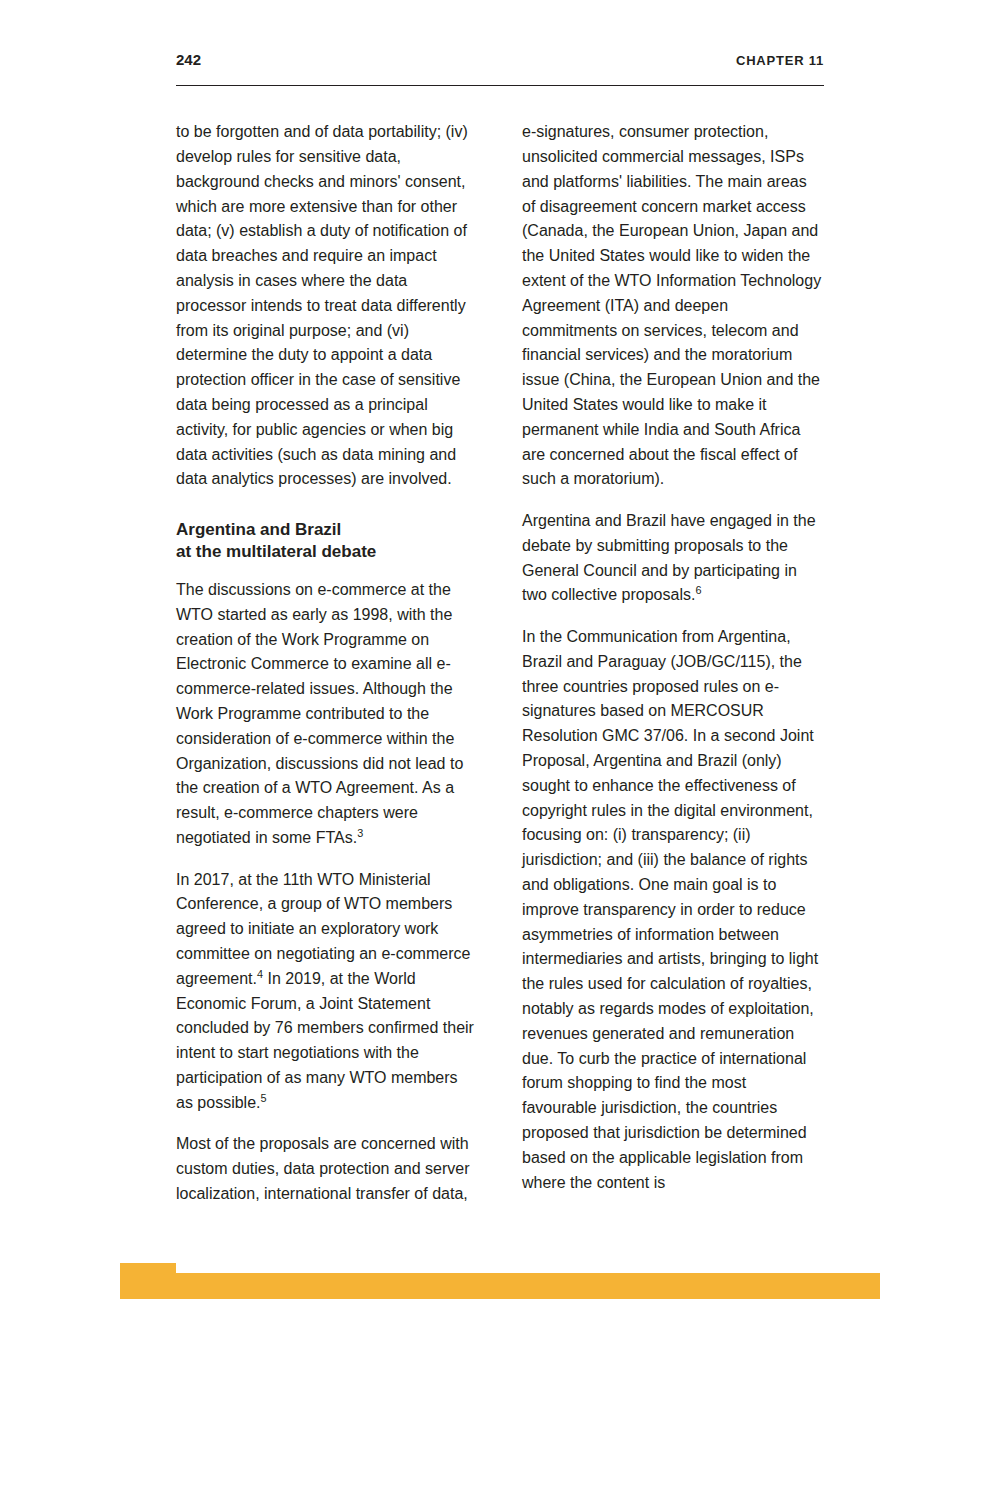242 Chapter 11
to be forgotten and of data portability; (iv) develop rules for sensitive data, background checks and minors' consent, which are more extensive than for other data; (v) establish a duty of notification of data breaches and require an impact analysis in cases where the data processor intends to treat data differently from its original purpose; and (vi) determine the duty to appoint a data protection officer in the case of sensitive data being processed as a principal activity, for public agencies or when big data activities (such as data mining and data analytics processes) are involved.
Argentina and Brazil
at the multilateral debate
The discussions on e-commerce at the WTO started as early as 1998, with the creation of the Work Programme on Electronic Commerce to examine all e-commerce-related issues. Although the Work Programme contributed to the consideration of e-commerce within the Organization, discussions did not lead to the creation of a WTO Agreement. As a result, e-commerce chapters were negotiated in some FTAs.3
In 2017, at the 11th WTO Ministerial Conference, a group of WTO members agreed to initiate an exploratory work committee on negotiating an e-commerce agreement.4 In 2019, at the World Economic Forum, a Joint Statement concluded by 76 members confirmed their intent to start negotiations with the participation of as many WTO members as possible.5
Most of the proposals are concerned with custom duties, data protection and server localization, international transfer of data, e-signatures, consumer protection, unsolicited commercial messages, ISPs and platforms' liabilities. The main areas of disagreement concern market access (Canada, the European Union, Japan and the United States would like to widen the extent of the WTO Information Technology Agreement (ITA) and deepen commitments on services, telecom and financial services) and the moratorium issue (China, the European Union and the United States would like to make it permanent while India and South Africa are concerned about the fiscal effect of such a moratorium).
Argentina and Brazil have engaged in the debate by submitting proposals to the General Council and by participating in two collective proposals.6
In the Communication from Argentina, Brazil and Paraguay (JOB/GC/115), the three countries proposed rules on e-signatures based on MERCOSUR Resolution GMC 37/06. In a second Joint Proposal, Argentina and Brazil (only) sought to enhance the effectiveness of copyright rules in the digital environment, focusing on: (i) transparency; (ii) jurisdiction; and (iii) the balance of rights and obligations. One main goal is to improve transparency in order to reduce asymmetries of information between intermediaries and artists, bringing to light the rules used for calculation of royalties, notably as regards modes of exploitation, revenues generated and remuneration due. To curb the practice of international forum shopping to find the most favourable jurisdiction, the countries proposed that jurisdiction be determined based on the applicable legislation from where the content is